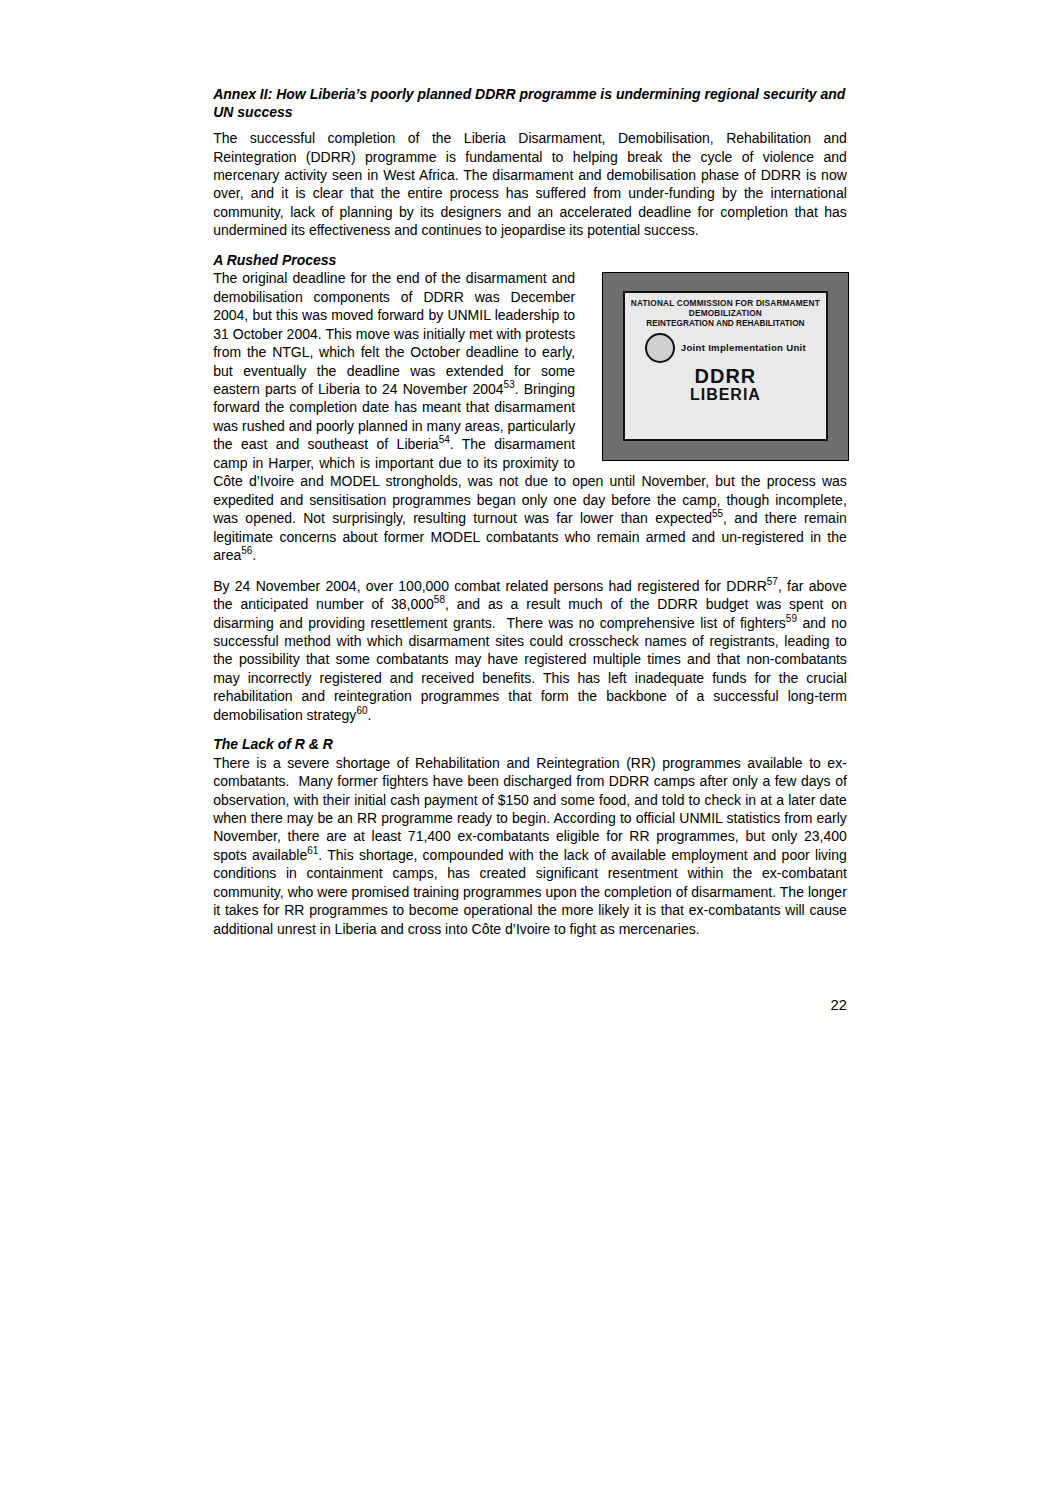Annex II: How Liberia’s poorly planned DDRR programme is undermining regional security and UN success
The successful completion of the Liberia Disarmament, Demobilisation, Rehabilitation and Reintegration (DDRR) programme is fundamental to helping break the cycle of violence and mercenary activity seen in West Africa. The disarmament and demobilisation phase of DDRR is now over, and it is clear that the entire process has suffered from under-funding by the international community, lack of planning by its designers and an accelerated deadline for completion that has undermined its effectiveness and continues to jeopardise its potential success.
A Rushed Process
NATIONAL COMMISSION FOR DISARMAMENT DEMOBILIZATION
REINTEGRATION AND REHABILITATION
Joint Implementation Unit
DDRR
LIBERIA
The original deadline for the end of the disarmament and demobilisation components of DDRR was December 2004, but this was moved forward by UNMIL leadership to 31 October 2004. This move was initially met with protests from the NTGL, which felt the October deadline to early, but eventually the deadline was extended for some eastern parts of Liberia to 24 November 200453. Bringing forward the completion date has meant that disarmament was rushed and poorly planned in many areas, particularly the east and southeast of Liberia54. The disarmament camp in Harper, which is important due to its proximity to Côte d’Ivoire and MODEL strongholds, was not due to open until November, but the process was expedited and sensitisation programmes began only one day before the camp, though incomplete, was opened. Not surprisingly, resulting turnout was far lower than expected55, and there remain legitimate concerns about former MODEL combatants who remain armed and un-registered in the area56.
By 24 November 2004, over 100,000 combat related persons had registered for DDRR57, far above the anticipated number of 38,00058, and as a result much of the DDRR budget was spent on disarming and providing resettlement grants. There was no comprehensive list of fighters59 and no successful method with which disarmament sites could crosscheck names of registrants, leading to the possibility that some combatants may have registered multiple times and that non-combatants may incorrectly registered and received benefits. This has left inadequate funds for the crucial rehabilitation and reintegration programmes that form the backbone of a successful long-term demobilisation strategy60.
The Lack of R & R
There is a severe shortage of Rehabilitation and Reintegration (RR) programmes available to ex-combatants. Many former fighters have been discharged from DDRR camps after only a few days of observation, with their initial cash payment of $150 and some food, and told to check in at a later date when there may be an RR programme ready to begin. According to official UNMIL statistics from early November, there are at least 71,400 ex-combatants eligible for RR programmes, but only 23,400 spots available61. This shortage, compounded with the lack of available employment and poor living conditions in containment camps, has created significant resentment within the ex-combatant community, who were promised training programmes upon the completion of disarmament. The longer it takes for RR programmes to become operational the more likely it is that ex-combatants will cause additional unrest in Liberia and cross into Côte d’Ivoire to fight as mercenaries.
22